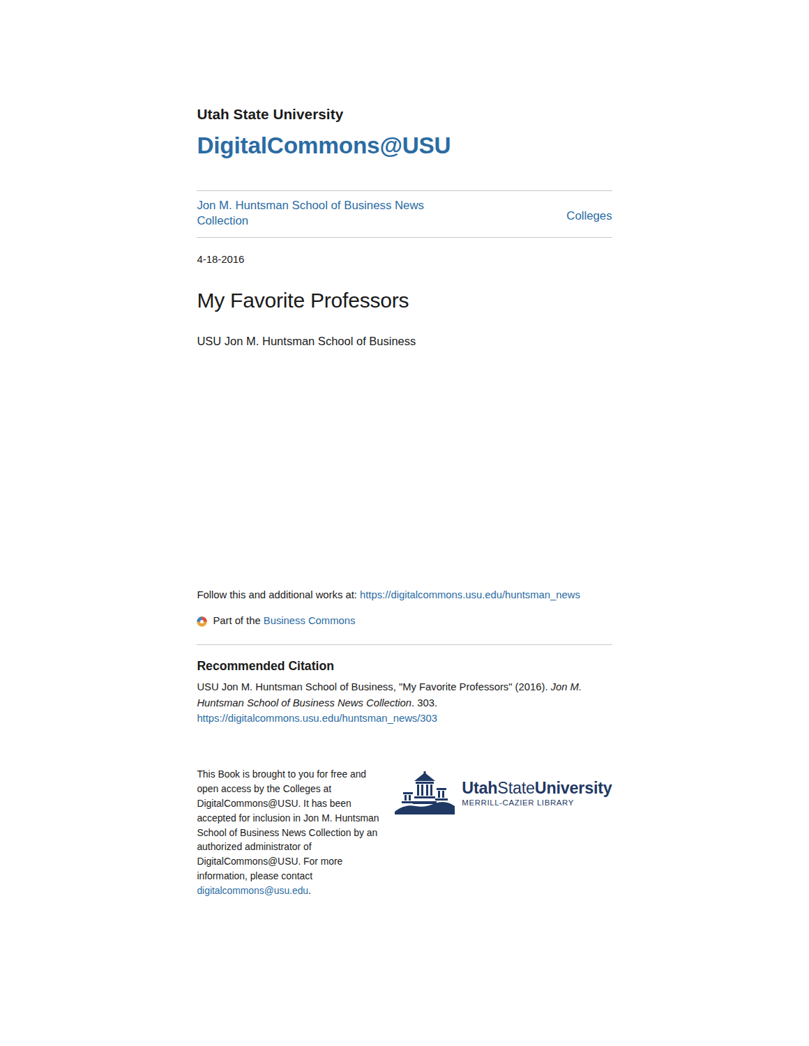Utah State University
DigitalCommons@USU
Jon M. Huntsman School of Business News Collection
Colleges
4-18-2016
My Favorite Professors
USU Jon M. Huntsman School of Business
Follow this and additional works at: https://digitalcommons.usu.edu/huntsman_news
Part of the Business Commons
Recommended Citation
USU Jon M. Huntsman School of Business, "My Favorite Professors" (2016). Jon M. Huntsman School of Business News Collection. 303.
https://digitalcommons.usu.edu/huntsman_news/303
This Book is brought to you for free and open access by the Colleges at DigitalCommons@USU. It has been accepted for inclusion in Jon M. Huntsman School of Business News Collection by an authorized administrator of DigitalCommons@USU. For more information, please contact digitalcommons@usu.edu.
UtahState University
MERRILL-CAZIER LIBRARY